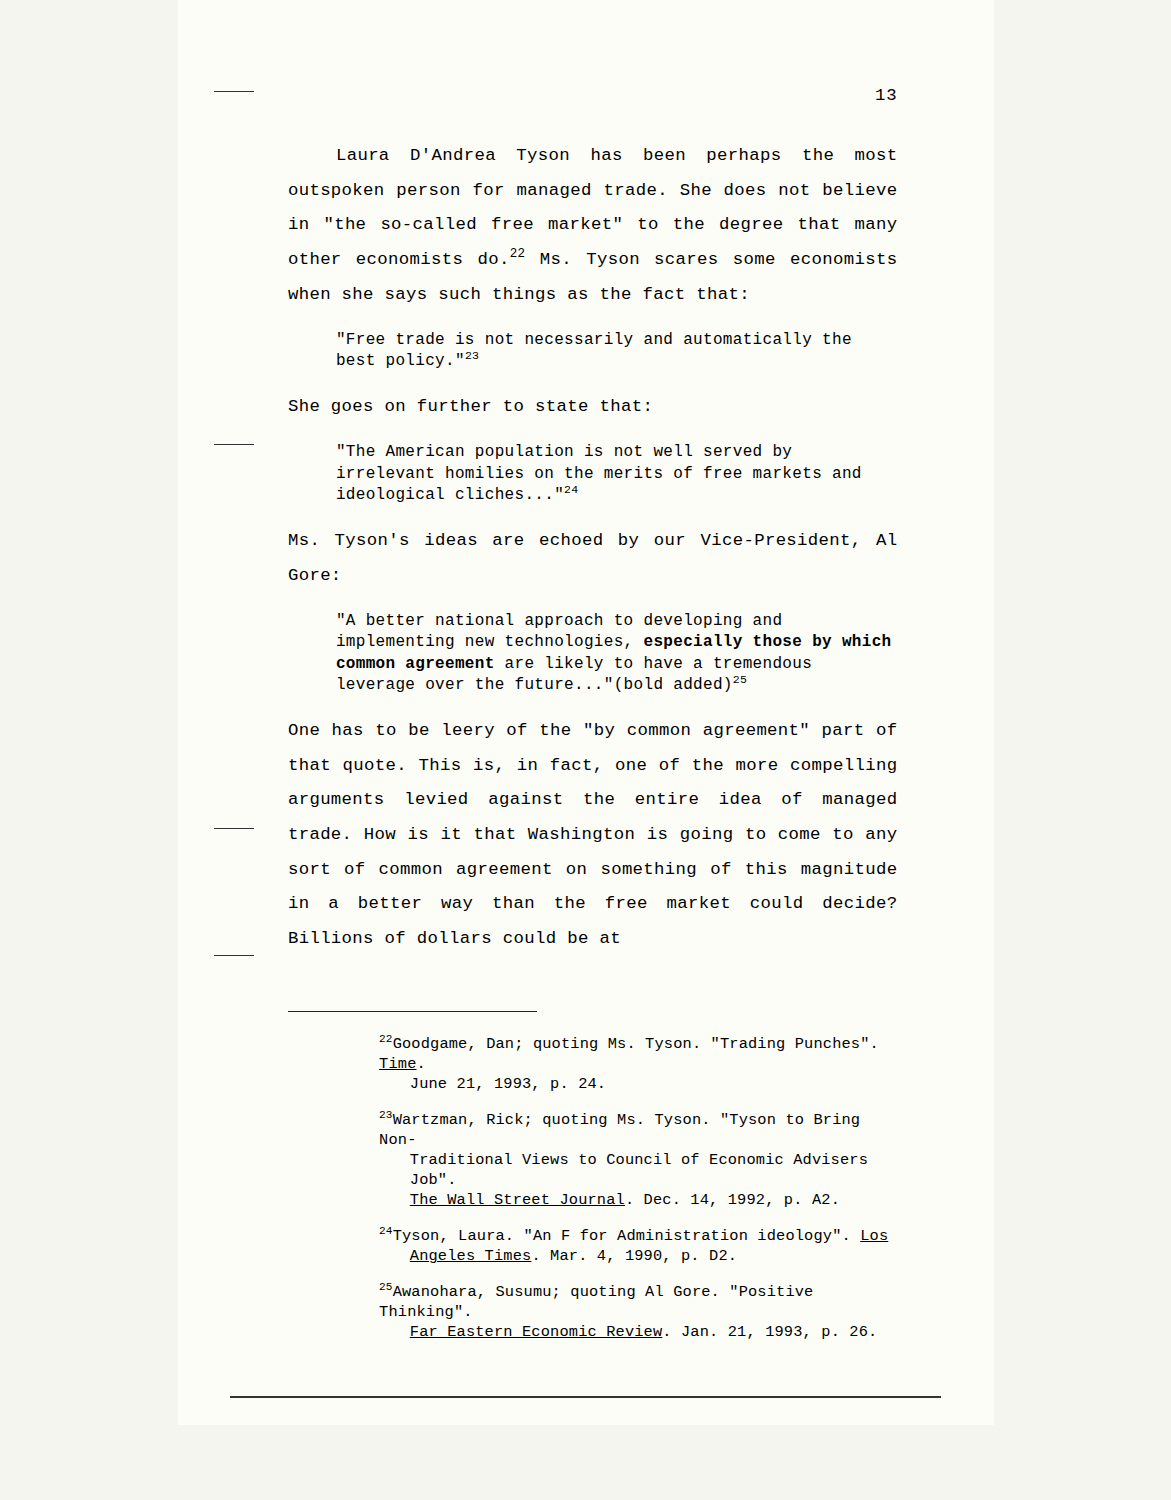13
Laura D'Andrea Tyson has been perhaps the most outspoken person for managed trade. She does not believe in "the so-called free market" to the degree that many other economists do.22 Ms. Tyson scares some economists when she says such things as the fact that:
"Free trade is not necessarily and automatically the best policy."23
She goes on further to state that:
"The American population is not well served by irrelevant homilies on the merits of free markets and ideological cliches..."24
Ms. Tyson's ideas are echoed by our Vice-President, Al Gore:
"A better national approach to developing and implementing new technologies, especially those by which common agreement are likely to have a tremendous leverage over the future..."(bold added)25
One has to be leery of the "by common agreement" part of that quote. This is, in fact, one of the more compelling arguments levied against the entire idea of managed trade. How is it that Washington is going to come to any sort of common agreement on something of this magnitude in a better way than the free market could decide? Billions of dollars could be at
22Goodgame, Dan; quoting Ms. Tyson. "Trading Punches". Time. June 21, 1993, p. 24.
23Wartzman, Rick; quoting Ms. Tyson. "Tyson to Bring Non- Traditional Views to Council of Economic Advisers Job". The Wall Street Journal. Dec. 14, 1992, p. A2.
24Tyson, Laura. "An F for Administration ideology". Los Angeles Times. Mar. 4, 1990, p. D2.
25Awanohara, Susumu; quoting Al Gore. "Positive Thinking". Far Eastern Economic Review. Jan. 21, 1993, p. 26.